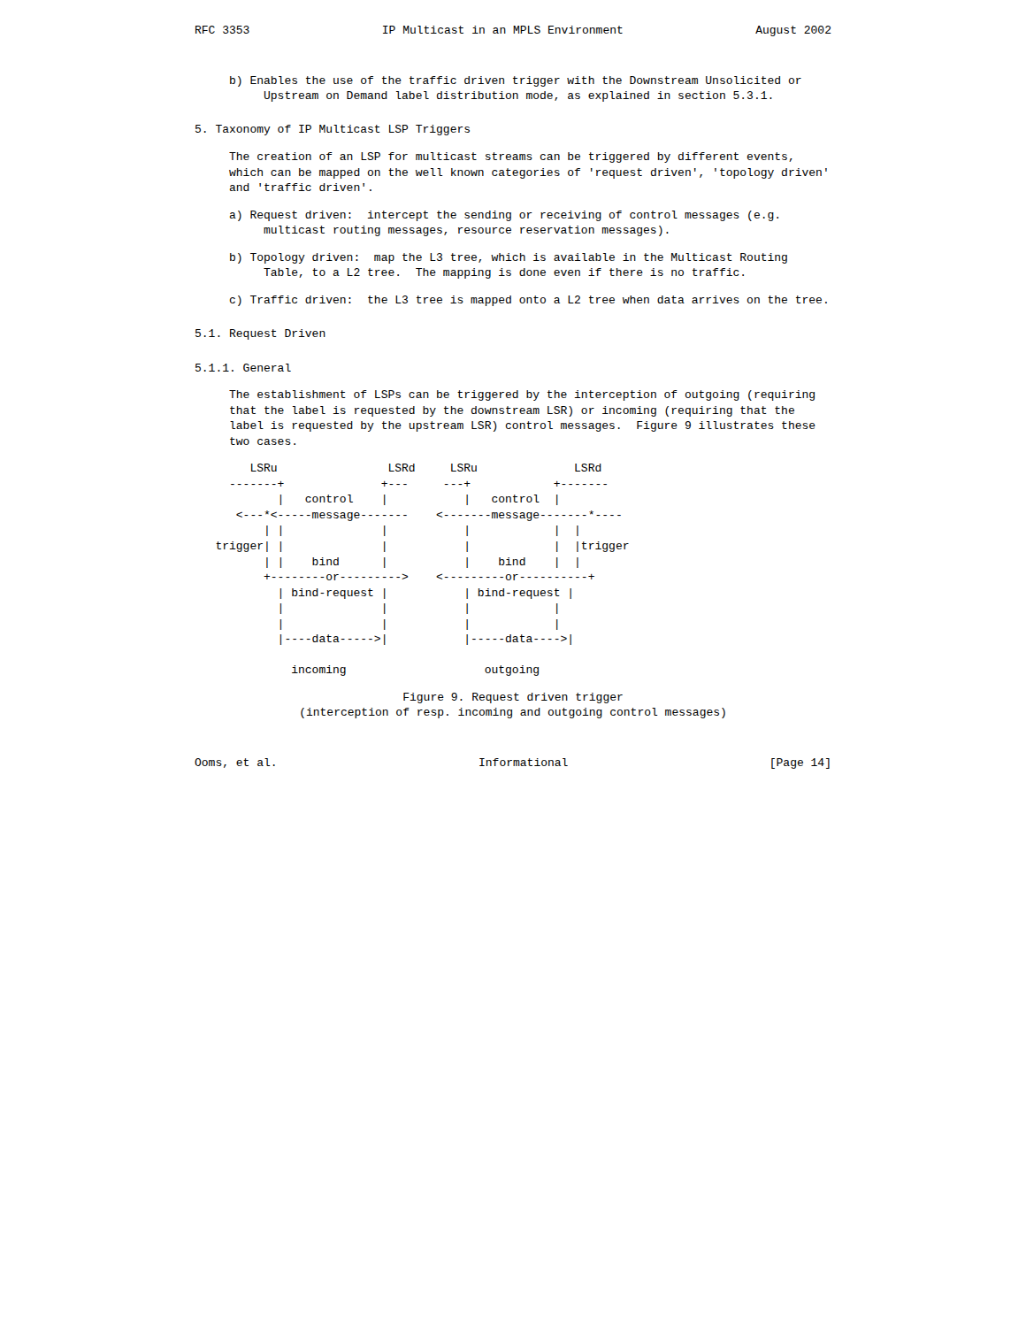RFC 3353 IP Multicast in an MPLS Environment August 2002
b) Enables the use of the traffic driven trigger with the Downstream Unsolicited or Upstream on Demand label distribution mode, as explained in section 5.3.1.
5. Taxonomy of IP Multicast LSP Triggers
The creation of an LSP for multicast streams can be triggered by different events, which can be mapped on the well known categories of 'request driven', 'topology driven' and 'traffic driven'.
a) Request driven: intercept the sending or receiving of control messages (e.g. multicast routing messages, resource reservation messages).
b) Topology driven: map the L3 tree, which is available in the Multicast Routing Table, to a L2 tree. The mapping is done even if there is no traffic.
c) Traffic driven: the L3 tree is mapped onto a L2 tree when data arrives on the tree.
5.1. Request Driven
5.1.1. General
The establishment of LSPs can be triggered by the interception of outgoing (requiring that the label is requested by the downstream LSR) or incoming (requiring that the label is requested by the upstream LSR) control messages. Figure 9 illustrates these two cases.
        LSRu                LSRd     LSRu              LSRd
     -------+              +---     ---+            +-------
            |   control    |           |   control  |
      <---*<-----message-------    <-------message-------*----
          | |              |           |            |  |
   trigger| |              |           |            |  |trigger
          | |    bind      |           |    bind    |  |
          +--------or--------->    <---------or----------+
            | bind-request |           | bind-request |
            |              |           |            |
            |              |           |            |
            |----data----->|           |-----data---->|

              incoming                    outgoing
Figure 9. Request driven trigger
(interception of resp. incoming and outgoing control messages)
Ooms, et al. Informational [Page 14]